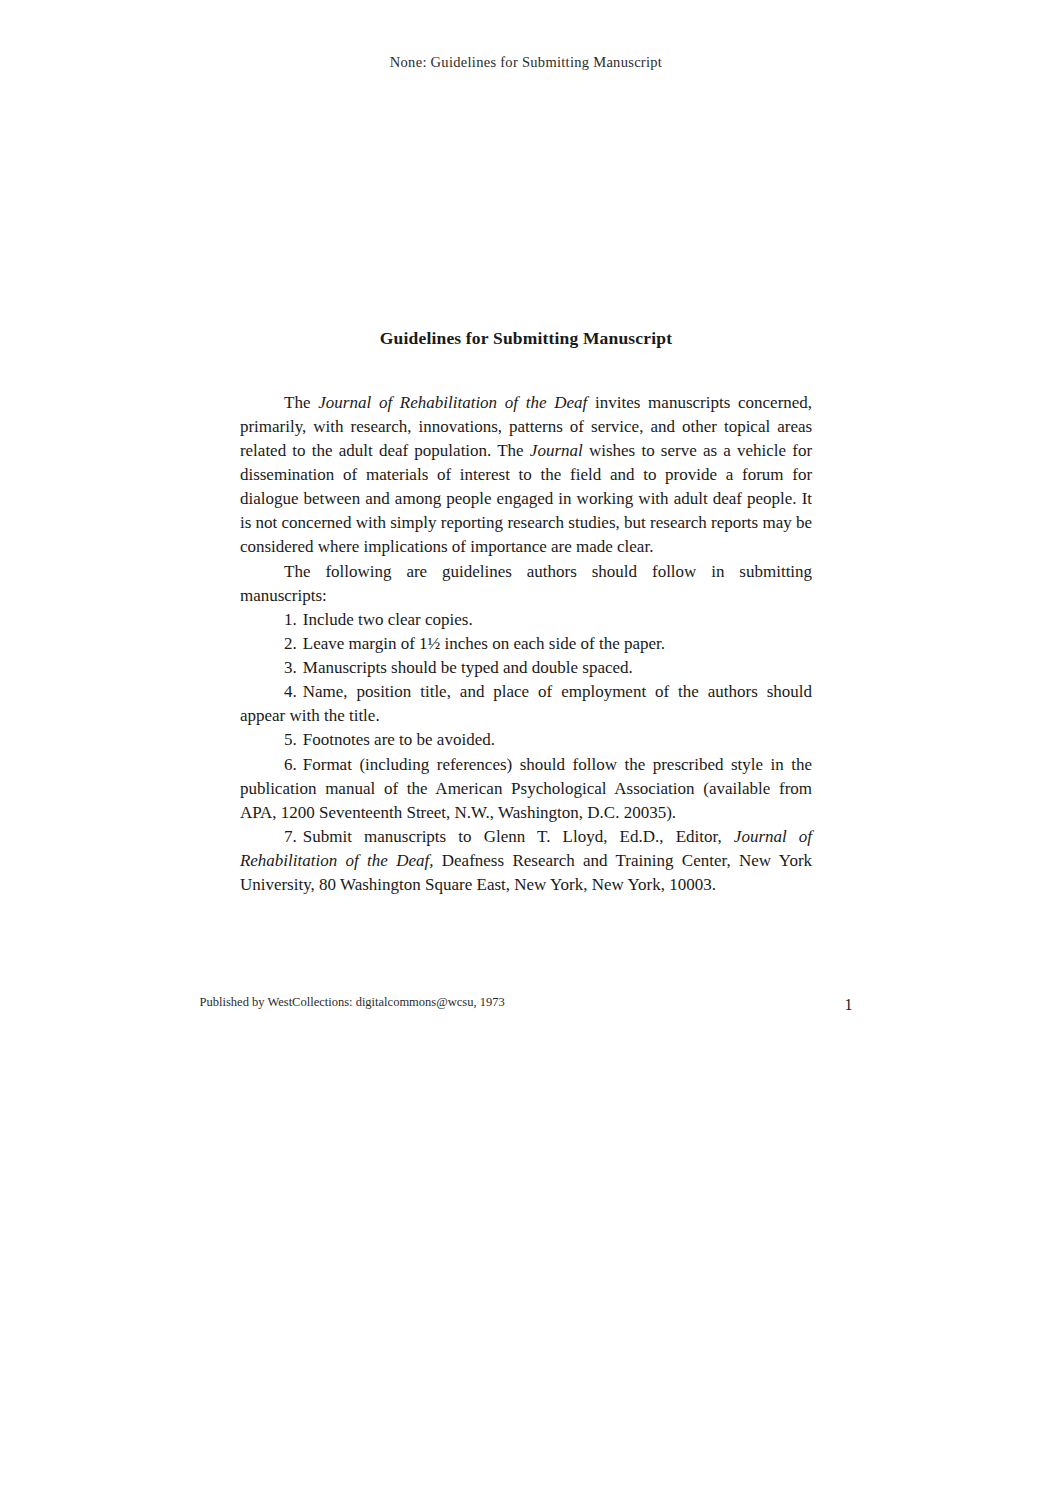None: Guidelines for Submitting Manuscript
Guidelines for Submitting Manuscript
The Journal of Rehabilitation of the Deaf invites manuscripts concerned, primarily, with research, innovations, patterns of service, and other topical areas related to the adult deaf population. The Journal wishes to serve as a vehicle for dissemination of materials of interest to the field and to provide a forum for dialogue between and among people engaged in working with adult deaf people. It is not concerned with simply reporting research studies, but research reports may be considered where implications of importance are made clear.
The following are guidelines authors should follow in submitting manuscripts:
1. Include two clear copies.
2. Leave margin of 1½ inches on each side of the paper.
3. Manuscripts should be typed and double spaced.
4. Name, position title, and place of employment of the authors should appear with the title.
5. Footnotes are to be avoided.
6. Format (including references) should follow the prescribed style in the publication manual of the American Psychological Association (available from APA, 1200 Seventeenth Street, N.W., Washington, D.C. 20035).
7. Submit manuscripts to Glenn T. Lloyd, Ed.D., Editor, Journal of Rehabilitation of the Deaf, Deafness Research and Training Center, New York University, 80 Washington Square East, New York, New York, 10003.
Published by WestCollections: digitalcommons@wcsu, 1973 1